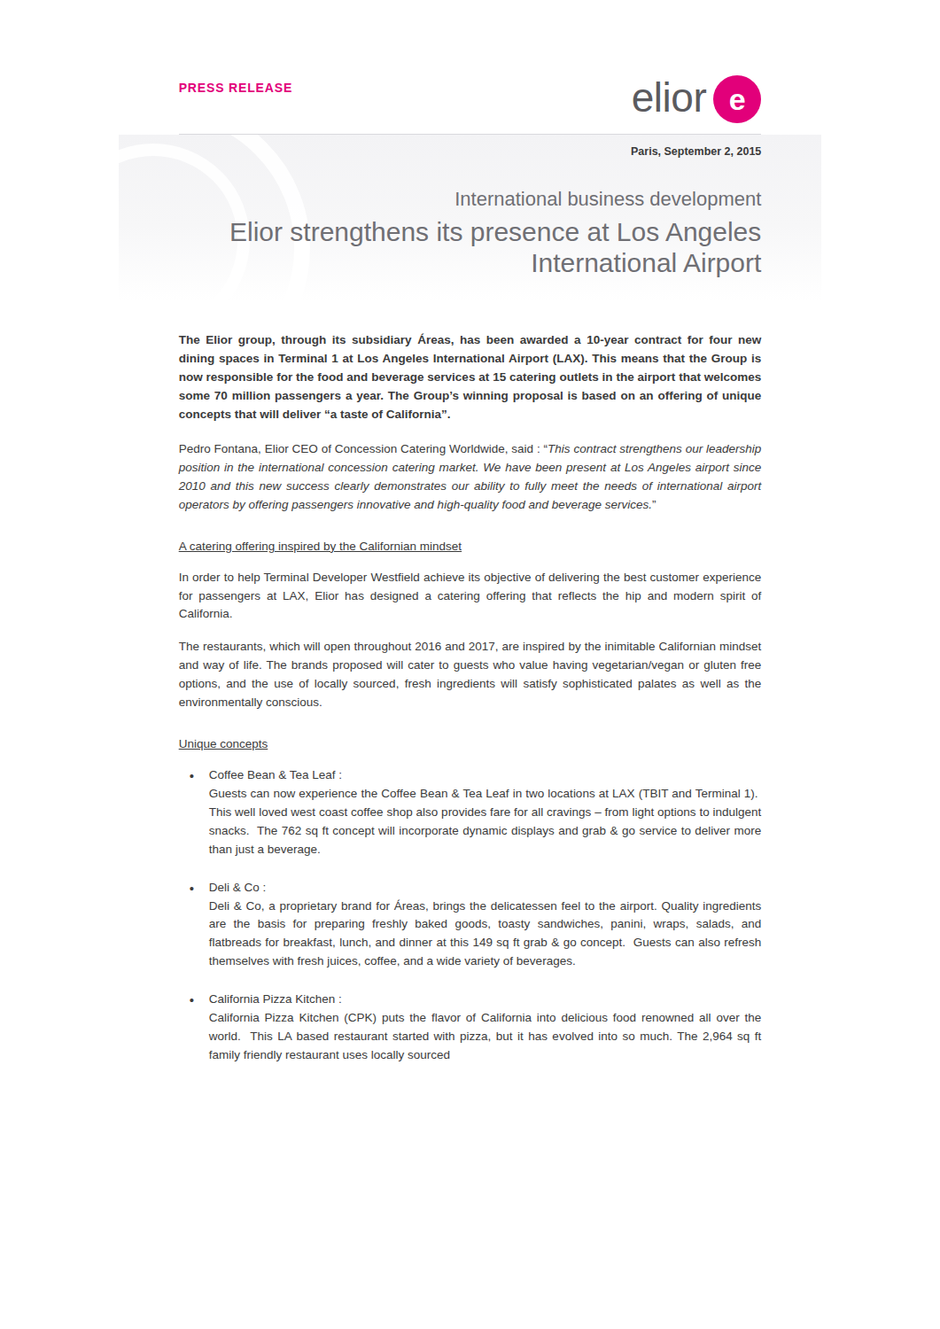PRESS RELEASE
elior e
Paris, September 2, 2015
International business development
Elior strengthens its presence at Los Angeles
International Airport
The Elior group, through its subsidiary Áreas, has been awarded a 10-year contract for four new dining spaces in Terminal 1 at Los Angeles International Airport (LAX). This means that the Group is now responsible for the food and beverage services at 15 catering outlets in the airport that welcomes some 70 million passengers a year. The Group’s winning proposal is based on an offering of unique concepts that will deliver “a taste of California”.
Pedro Fontana, Elior CEO of Concession Catering Worldwide, said : “This contract strengthens our leadership position in the international concession catering market. We have been present at Los Angeles airport since 2010 and this new success clearly demonstrates our ability to fully meet the needs of international airport operators by offering passengers innovative and high-quality food and beverage services.”
A catering offering inspired by the Californian mindset
In order to help Terminal Developer Westfield achieve its objective of delivering the best customer experience for passengers at LAX, Elior has designed a catering offering that reflects the hip and modern spirit of California.
The restaurants, which will open throughout 2016 and 2017, are inspired by the inimitable Californian mindset and way of life. The brands proposed will cater to guests who value having vegetarian/vegan or gluten free options, and the use of locally sourced, fresh ingredients will satisfy sophisticated palates as well as the environmentally conscious.
Unique concepts
Coffee Bean & Tea Leaf : Guests can now experience the Coffee Bean & Tea Leaf in two locations at LAX (TBIT and Terminal 1). This well loved west coast coffee shop also provides fare for all cravings – from light options to indulgent snacks. The 762 sq ft concept will incorporate dynamic displays and grab & go service to deliver more than just a beverage.
Deli & Co : Deli & Co, a proprietary brand for Áreas, brings the delicatessen feel to the airport. Quality ingredients are the basis for preparing freshly baked goods, toasty sandwiches, panini, wraps, salads, and flatbreads for breakfast, lunch, and dinner at this 149 sq ft grab & go concept. Guests can also refresh themselves with fresh juices, coffee, and a wide variety of beverages.
California Pizza Kitchen : California Pizza Kitchen (CPK) puts the flavor of California into delicious food renowned all over the world. This LA based restaurant started with pizza, but it has evolved into so much. The 2,964 sq ft family friendly restaurant uses locally sourced